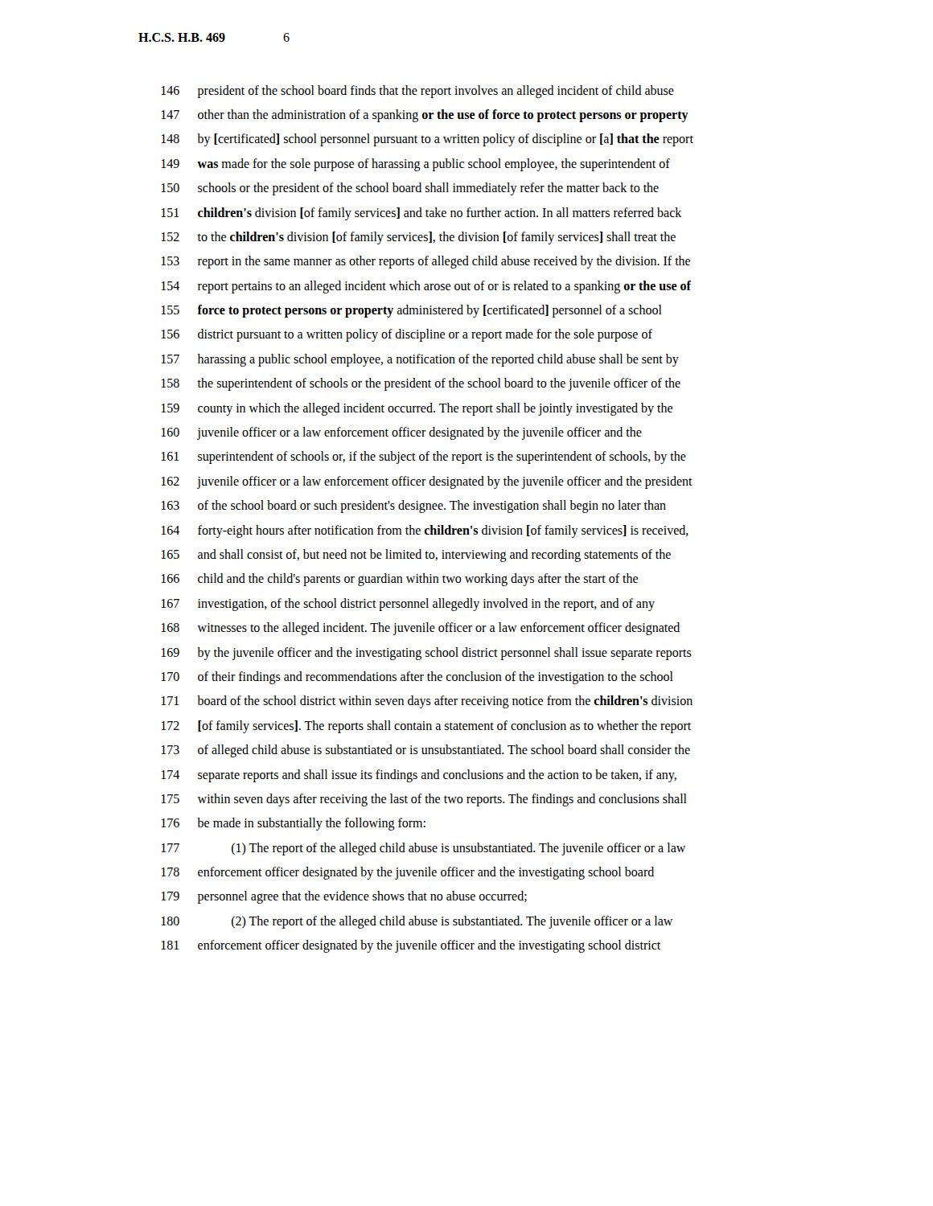H.C.S. H.B. 469 6
146 president of the school board finds that the report involves an alleged incident of child abuse
147 other than the administration of a spanking or the use of force to protect persons or property
148 by [certificated] school personnel pursuant to a written policy of discipline or [a] that the report
149 was made for the sole purpose of harassing a public school employee, the superintendent of
150 schools or the president of the school board shall immediately refer the matter back to the
151 children's division [of family services] and take no further action. In all matters referred back
152 to the children's division [of family services], the division [of family services] shall treat the
153 report in the same manner as other reports of alleged child abuse received by the division. If the
154 report pertains to an alleged incident which arose out of or is related to a spanking or the use of
155 force to protect persons or property administered by [certificated] personnel of a school
156 district pursuant to a written policy of discipline or a report made for the sole purpose of
157 harassing a public school employee, a notification of the reported child abuse shall be sent by
158 the superintendent of schools or the president of the school board to the juvenile officer of the
159 county in which the alleged incident occurred. The report shall be jointly investigated by the
160 juvenile officer or a law enforcement officer designated by the juvenile officer and the
161 superintendent of schools or, if the subject of the report is the superintendent of schools, by the
162 juvenile officer or a law enforcement officer designated by the juvenile officer and the president
163 of the school board or such president's designee. The investigation shall begin no later than
164 forty-eight hours after notification from the children's division [of family services] is received,
165 and shall consist of, but need not be limited to, interviewing and recording statements of the
166 child and the child's parents or guardian within two working days after the start of the
167 investigation, of the school district personnel allegedly involved in the report, and of any
168 witnesses to the alleged incident. The juvenile officer or a law enforcement officer designated
169 by the juvenile officer and the investigating school district personnel shall issue separate reports
170 of their findings and recommendations after the conclusion of the investigation to the school
171 board of the school district within seven days after receiving notice from the children's division
172[of family services]. The reports shall contain a statement of conclusion as to whether the report
173 of alleged child abuse is substantiated or is unsubstantiated. The school board shall consider the
174 separate reports and shall issue its findings and conclusions and the action to be taken, if any,
175 within seven days after receiving the last of the two reports. The findings and conclusions shall
176 be made in substantially the following form:
177 (1) The report of the alleged child abuse is unsubstantiated. The juvenile officer or a law
178 enforcement officer designated by the juvenile officer and the investigating school board
179 personnel agree that the evidence shows that no abuse occurred;
180 (2) The report of the alleged child abuse is substantiated. The juvenile officer or a law
181 enforcement officer designated by the juvenile officer and the investigating school district